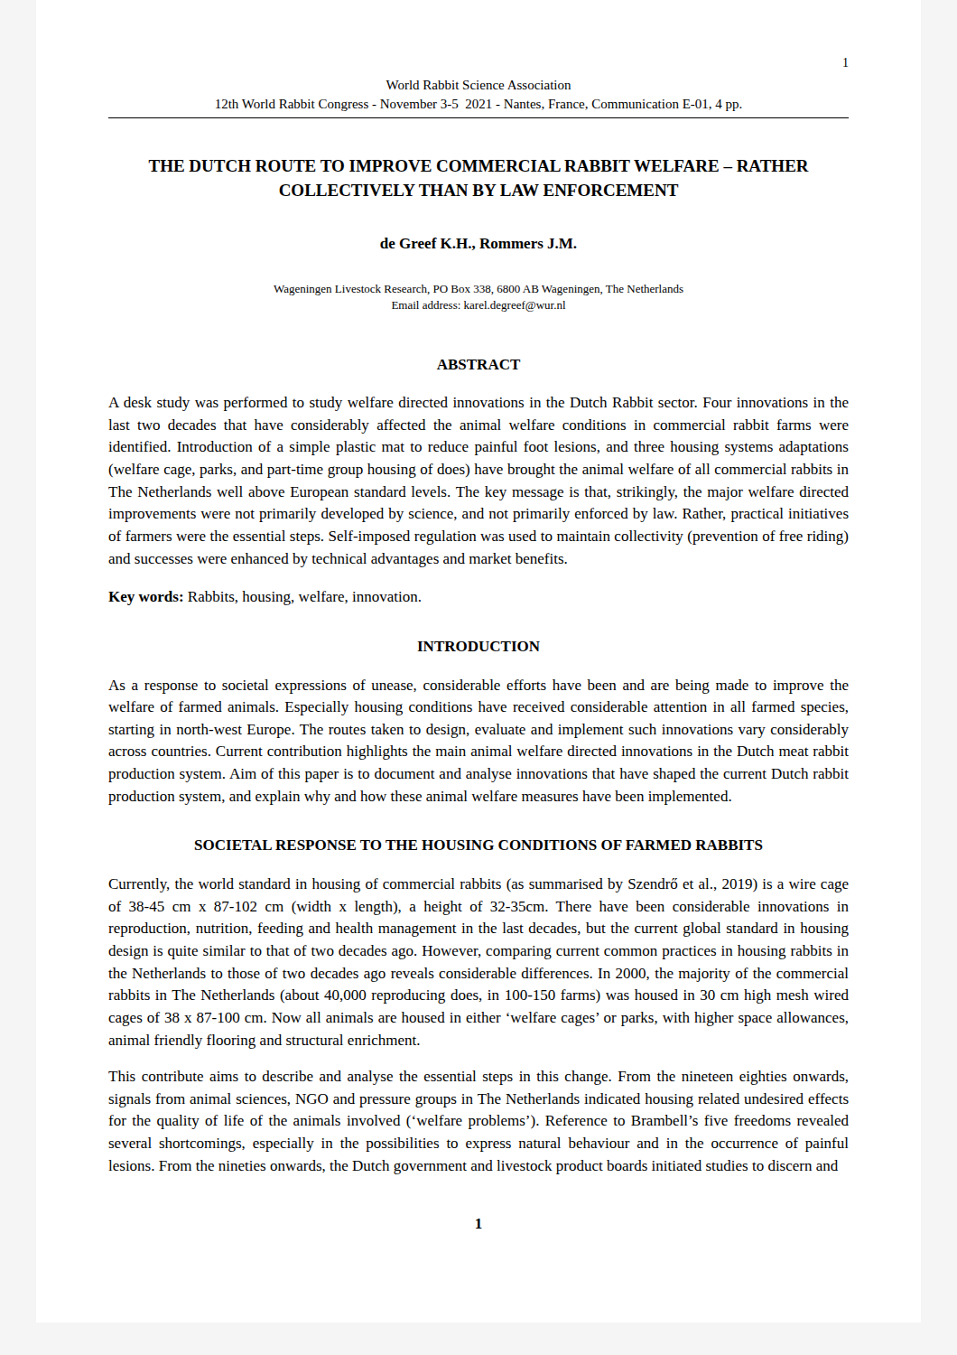1
World Rabbit Science Association
12th World Rabbit Congress - November 3-5 2021 - Nantes, France, Communication E-01, 4 pp.
The Dutch Route to Improve Commercial Rabbit Welfare – Rather Collectively Than by Law Enforcement
de Greef K.H., Rommers J.M.
Wageningen Livestock Research, PO Box 338, 6800 AB Wageningen, The Netherlands
Email address: karel.degreef@wur.nl
ABSTRACT
A desk study was performed to study welfare directed innovations in the Dutch Rabbit sector. Four innovations in the last two decades that have considerably affected the animal welfare conditions in commercial rabbit farms were identified. Introduction of a simple plastic mat to reduce painful foot lesions, and three housing systems adaptations (welfare cage, parks, and part-time group housing of does) have brought the animal welfare of all commercial rabbits in The Netherlands well above European standard levels. The key message is that, strikingly, the major welfare directed improvements were not primarily developed by science, and not primarily enforced by law. Rather, practical initiatives of farmers were the essential steps. Self-imposed regulation was used to maintain collectivity (prevention of free riding) and successes were enhanced by technical advantages and market benefits.
Key words: Rabbits, housing, welfare, innovation.
INTRODUCTION
As a response to societal expressions of unease, considerable efforts have been and are being made to improve the welfare of farmed animals. Especially housing conditions have received considerable attention in all farmed species, starting in north-west Europe. The routes taken to design, evaluate and implement such innovations vary considerably across countries. Current contribution highlights the main animal welfare directed innovations in the Dutch meat rabbit production system. Aim of this paper is to document and analyse innovations that have shaped the current Dutch rabbit production system, and explain why and how these animal welfare measures have been implemented.
SOCIETAL RESPONSE TO THE HOUSING CONDITIONS OF FARMED RABBITS
Currently, the world standard in housing of commercial rabbits (as summarised by Szendrő et al., 2019) is a wire cage of 38-45 cm x 87-102 cm (width x length), a height of 32-35cm. There have been considerable innovations in reproduction, nutrition, feeding and health management in the last decades, but the current global standard in housing design is quite similar to that of two decades ago. However, comparing current common practices in housing rabbits in the Netherlands to those of two decades ago reveals considerable differences. In 2000, the majority of the commercial rabbits in The Netherlands (about 40,000 reproducing does, in 100-150 farms) was housed in 30 cm high mesh wired cages of 38 x 87-100 cm. Now all animals are housed in either ‘welfare cages’ or parks, with higher space allowances, animal friendly flooring and structural enrichment.
This contribute aims to describe and analyse the essential steps in this change. From the nineteen eighties onwards, signals from animal sciences, NGO and pressure groups in The Netherlands indicated housing related undesired effects for the quality of life of the animals involved (‘welfare problems’). Reference to Brambell’s five freedoms revealed several shortcomings, especially in the possibilities to express natural behaviour and in the occurrence of painful lesions. From the nineties onwards, the Dutch government and livestock product boards initiated studies to discern and
1